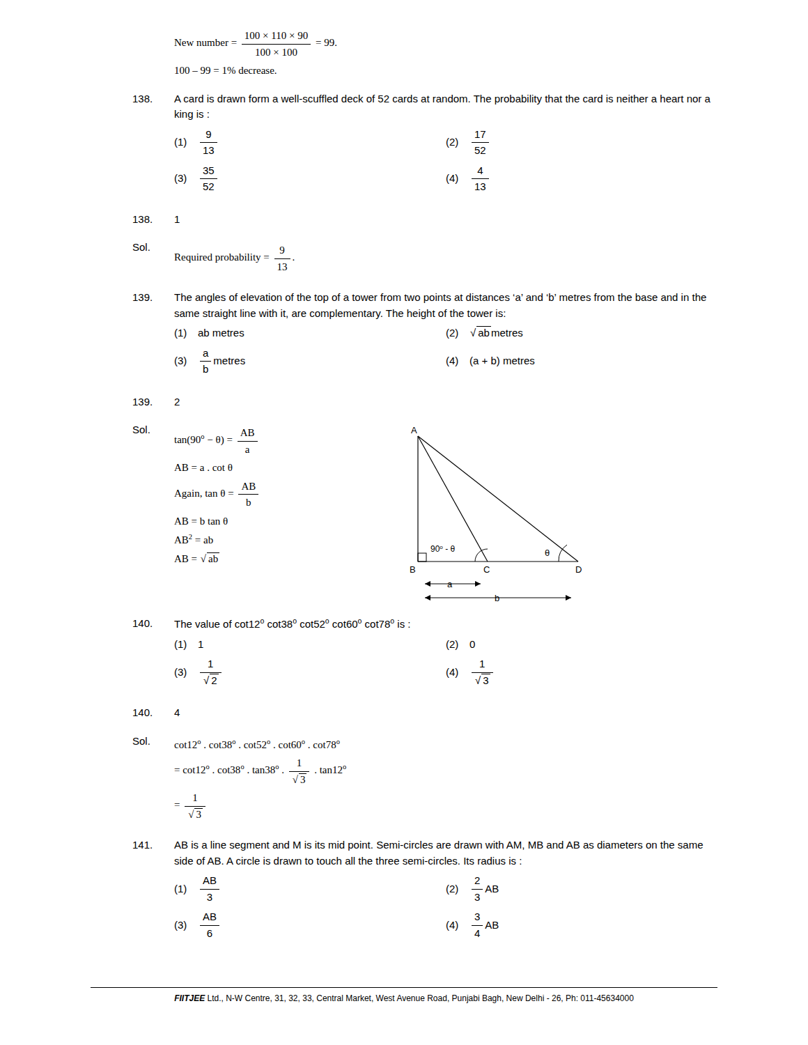New number = 100 × 110 × 90100 × 100 = 99.
100 – 99 = 1% decrease.
138.
A card is drawn form a well-scuffled deck of 52 cards at random. The probability that the card is neither a heart nor a king is :
(1) 913
(2) 1752
(3) 3552
(4) 413
138.
1
Sol.
Required probability = 913.
139.
The angles of elevation of the top of a tower from two points at distances ‘a’ and ‘b’ metres from the base and in the same straight line with it, are complementary. The height of the tower is:
(1) ab metres
(2) ab metres
(3) ab metres
(4)(a + b) metres
139.
2
Sol.
tan(90o − θ) = AB a
AB = a . cot θ
Again, tan θ = AB b
AB = b tan θ
AB2 = ab
AB = ab
A B C D 90o - θ θ a b
140.
The value of cot12o cot38o cot52o cot60o cot78o is :
(1) 1
(2) 0
(3) 12
(4) 13
140.
4
Sol.
cot12o . cot38o . cot52o . cot60o . cot78o
= cot12o . cot38o . tan38o . 13 . tan12o
= 13
141.
AB is a line segment and M is its mid point. Semi-circles are drawn with AM, MB and AB as diameters on the same side of AB. A circle is drawn to touch all the three semi-circles. Its radius is :
(1) AB 3
(2) 23 AB
(3) AB 6
(4) 34 AB
FIITJEE Ltd., N-W Centre, 31, 32, 33, Central Market, West Avenue Road, Punjabi Bagh, New Delhi - 26, Ph: 011-45634000